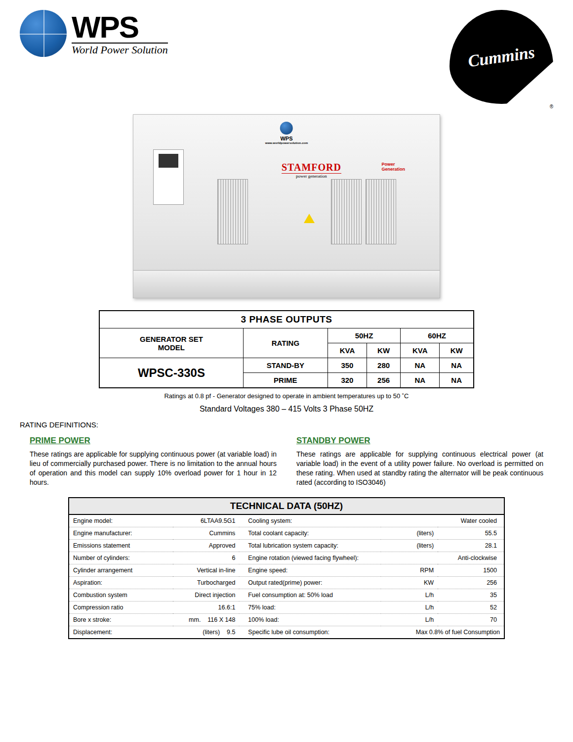WPS
World Power Solution
Cummins
®
WPS
www.worldpowersolution.com
STAMFORD
power generation
Power
Generation
| 3 PHASE OUTPUTS |
| GENERATOR SET MODEL | RATING | 50HZ | 60HZ |
| KVA | KW | KVA | KW |
| WPSC-330S | STAND-BY | 350 | 280 | NA | NA |
| PRIME | 320 | 256 | NA | NA |
Ratings at 0.8 pf - Generator designed to operate in ambient temperatures up to 50 ˚C
Standard Voltages 380 – 415 Volts 3 Phase 50HZ
RATING DEFINITIONS:
PRIME POWER
These ratings are applicable for supplying continuous power (at variable load) in lieu of commercially purchased power. There is no limitation to the annual hours of operation and this model can supply 10% overload power for 1 hour in 12 hours.
STANDBY POWER
These ratings are applicable for supplying continuous electrical power (at variable load) in the event of a utility power failure. No overload is permitted on these rating. When used at standby rating the alternator will be peak continuous rated (according to ISO3046)
TECHNICAL DATA (50HZ)
| Engine model: | 6LTAA9.5G1 | Cooling system: | | Water cooled |
| Engine manufacturer: | Cummins | Total coolant capacity: | (liters) | 55.5 |
| Emissions statement | Approved | Total lubrication system capacity: | (liters) | 28.1 |
| Number of cylinders: | 6 | Engine rotation (viewed facing flywheel): | | Anti-clockwise |
| Cylinder arrangement | Vertical in-line | Engine speed: | RPM | 1500 |
| Aspiration: | Turbocharged | Output rated(prime) power: | KW | 256 |
| Combustion system | Direct injection | Fuel consumption at: 50% load | L/h | 35 |
| Compression ratio | 16.6:1 | 75% load: | L/h | 52 |
| Bore x stroke: | mm. 116 X 148 | 100% load: | L/h | 70 |
| Displacement: | (liters) 9.5 | Specific lube oil consumption: | Max 0.8% of fuel Consumption |